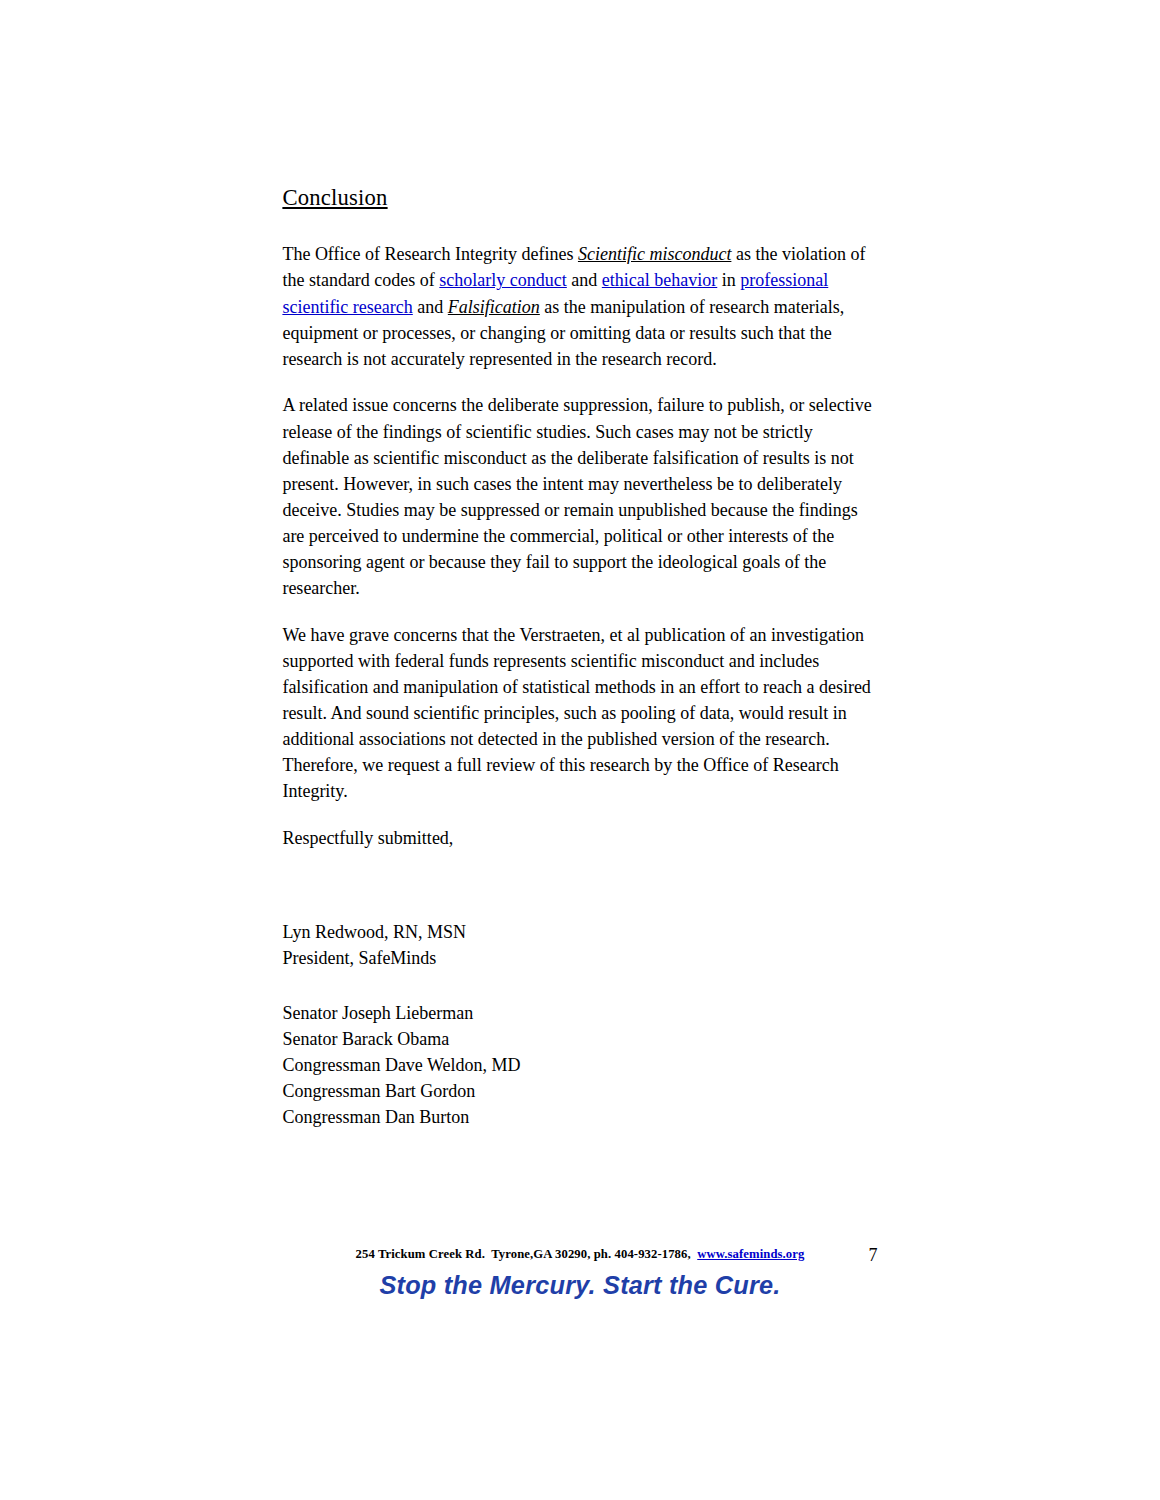Conclusion
The Office of Research Integrity defines Scientific misconduct as the violation of the standard codes of scholarly conduct and ethical behavior in professional scientific research and Falsification as the manipulation of research materials, equipment or processes, or changing or omitting data or results such that the research is not accurately represented in the research record.
A related issue concerns the deliberate suppression, failure to publish, or selective release of the findings of scientific studies. Such cases may not be strictly definable as scientific misconduct as the deliberate falsification of results is not present. However, in such cases the intent may nevertheless be to deliberately deceive. Studies may be suppressed or remain unpublished because the findings are perceived to undermine the commercial, political or other interests of the sponsoring agent or because they fail to support the ideological goals of the researcher.
We have grave concerns that the Verstraeten, et al publication of an investigation supported with federal funds represents scientific misconduct and includes falsification and manipulation of statistical methods in an effort to reach a desired result. And sound scientific principles, such as pooling of data, would result in additional associations not detected in the published version of the research. Therefore, we request a full review of this research by the Office of Research Integrity.
Respectfully submitted,
Lyn Redwood, RN, MSN
President, SafeMinds
Senator Joseph Lieberman
Senator Barack Obama
Congressman Dave Weldon, MD
Congressman Bart Gordon
Congressman Dan Burton
7
254 Trickum Creek Rd. Tyrone,GA 30290, ph. 404-932-1786, www.safeminds.org
Stop the Mercury. Start the Cure.